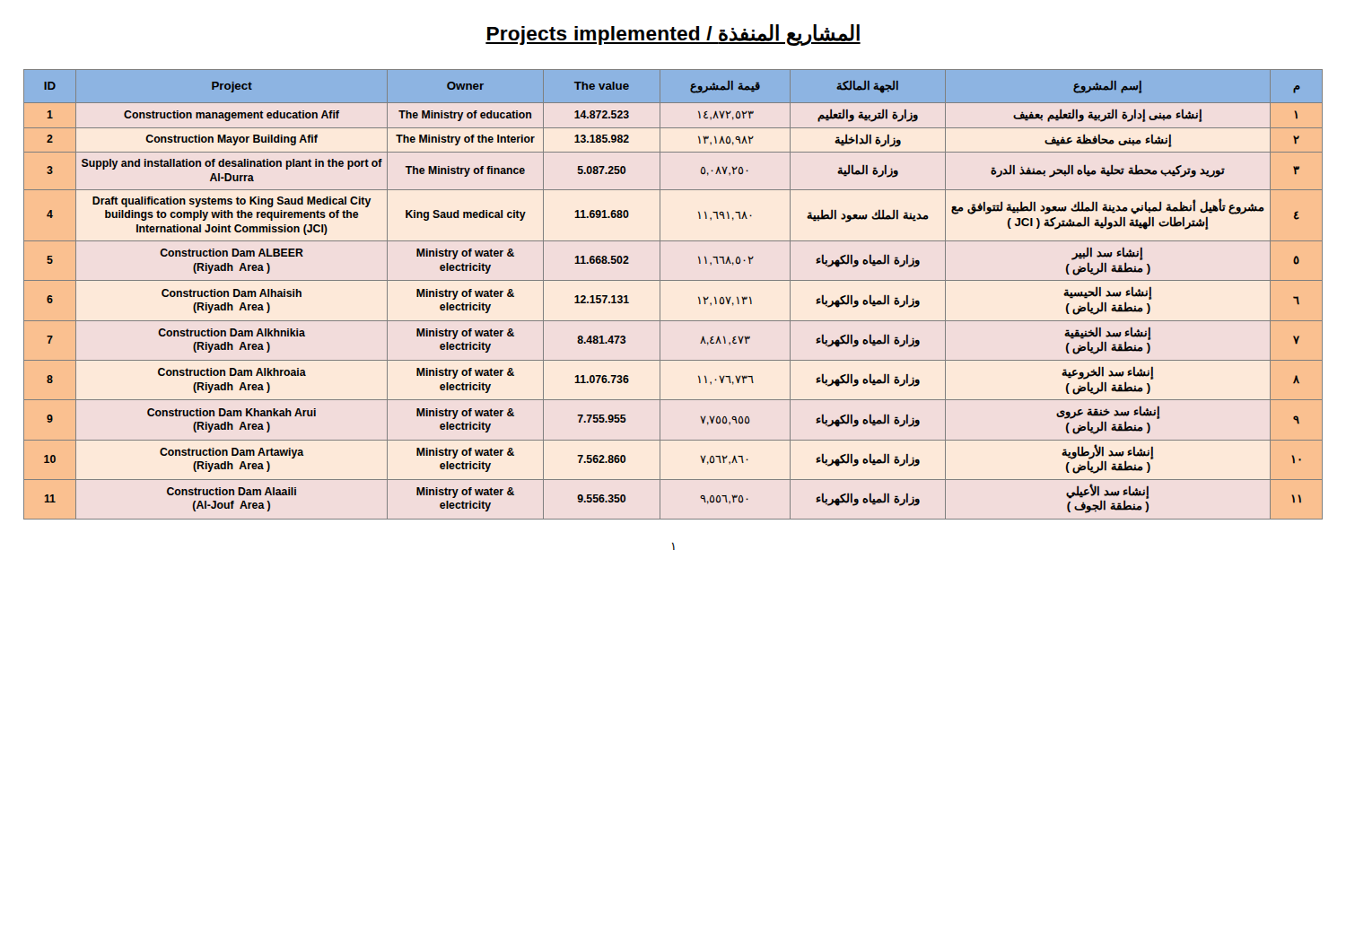Projects implemented / المشاريع المنفذة
| ID | Project | Owner | The value | قيمة المشروع | الجهة المالكة | إسم المشروع | م |
| --- | --- | --- | --- | --- | --- | --- | --- |
| 1 | Construction management education Afif | The Ministry of education | 14.872.523 | ١٤,٨٧٢,٥٢٣ | وزارة التربية والتعليم | إنشاء مبنى إدارة التربية والتعليم بعفيف | ١ |
| 2 | Construction Mayor Building Afif | The Ministry of the Interior | 13.185.982 | ١٣,١٨٥,٩٨٢ | وزارة الداخلية | إنشاء مبنى محافظة عفيف | ٢ |
| 3 | Supply and installation of desalination plant in the port of Al-Durra | The Ministry of finance | 5.087.250 | ٥,٠٨٧,٢٥٠ | وزارة المالية | توريد وتركيب محطة تحلية مياه البحر بمنفذ الدرة | ٣ |
| 4 | Draft qualification systems to King Saud Medical City buildings to comply with the requirements of the International Joint Commission (JCI) | King Saud medical city | 11.691.680 | ١١,٦٩١,٦٨٠ | مدينة الملك سعود الطبية | مشروع تأهيل أنظمة لمباني مدينة الملك سعود الطبية لتتوافق مع إشتراطات الهيئة الدولية المشتركة ( JCI ) | ٤ |
| 5 | Construction Dam ALBEER (Riyadh Area ) | Ministry of water & electricity | 11.668.502 | ١١,٦٦٨,٥٠٢ | وزارة المياه والكهرباء | إنشاء سد البير ( منطقة الرياض ) | ٥ |
| 6 | Construction Dam Alhaisih (Riyadh Area ) | Ministry of water & electricity | 12.157.131 | ١٢,١٥٧,١٣١ | وزارة المياه والكهرباء | إنشاء سد الحيسية ( منطقة الرياض ) | ٦ |
| 7 | Construction Dam Alkhnikia (Riyadh Area ) | Ministry of water & electricity | 8.481.473 | ٨,٤٨١,٤٧٣ | وزارة المياه والكهرباء | إنشاء سد الخنيقية ( منطقة الرياض ) | ٧ |
| 8 | Construction Dam Alkhroaia (Riyadh Area ) | Ministry of water & electricity | 11.076.736 | ١١,٠٧٦,٧٣٦ | وزارة المياه والكهرباء | إنشاء سد الخروعية ( منطقة الرياض ) | ٨ |
| 9 | Construction Dam Khankah Arui (Riyadh Area ) | Ministry of water & electricity | 7.755.955 | ٧,٧٥٥,٩٥٥ | وزارة المياه والكهرباء | إنشاء سد خنقة عروى ( منطقة الرياض ) | ٩ |
| 10 | Construction Dam Artawiya (Riyadh Area ) | Ministry of water & electricity | 7.562.860 | ٧,٥٦٢,٨٦٠ | وزارة المياه والكهرباء | إنشاء سد الأرطاوية ( منطقة الرياض ) | ١٠ |
| 11 | Construction Dam Alaaili (Al-Jouf Area ) | Ministry of water & electricity | 9.556.350 | ٩,٥٥٦,٣٥٠ | وزارة المياه والكهرباء | إنشاء سد الأعيلي ( منطقة الجوف ) | ١١ |
١